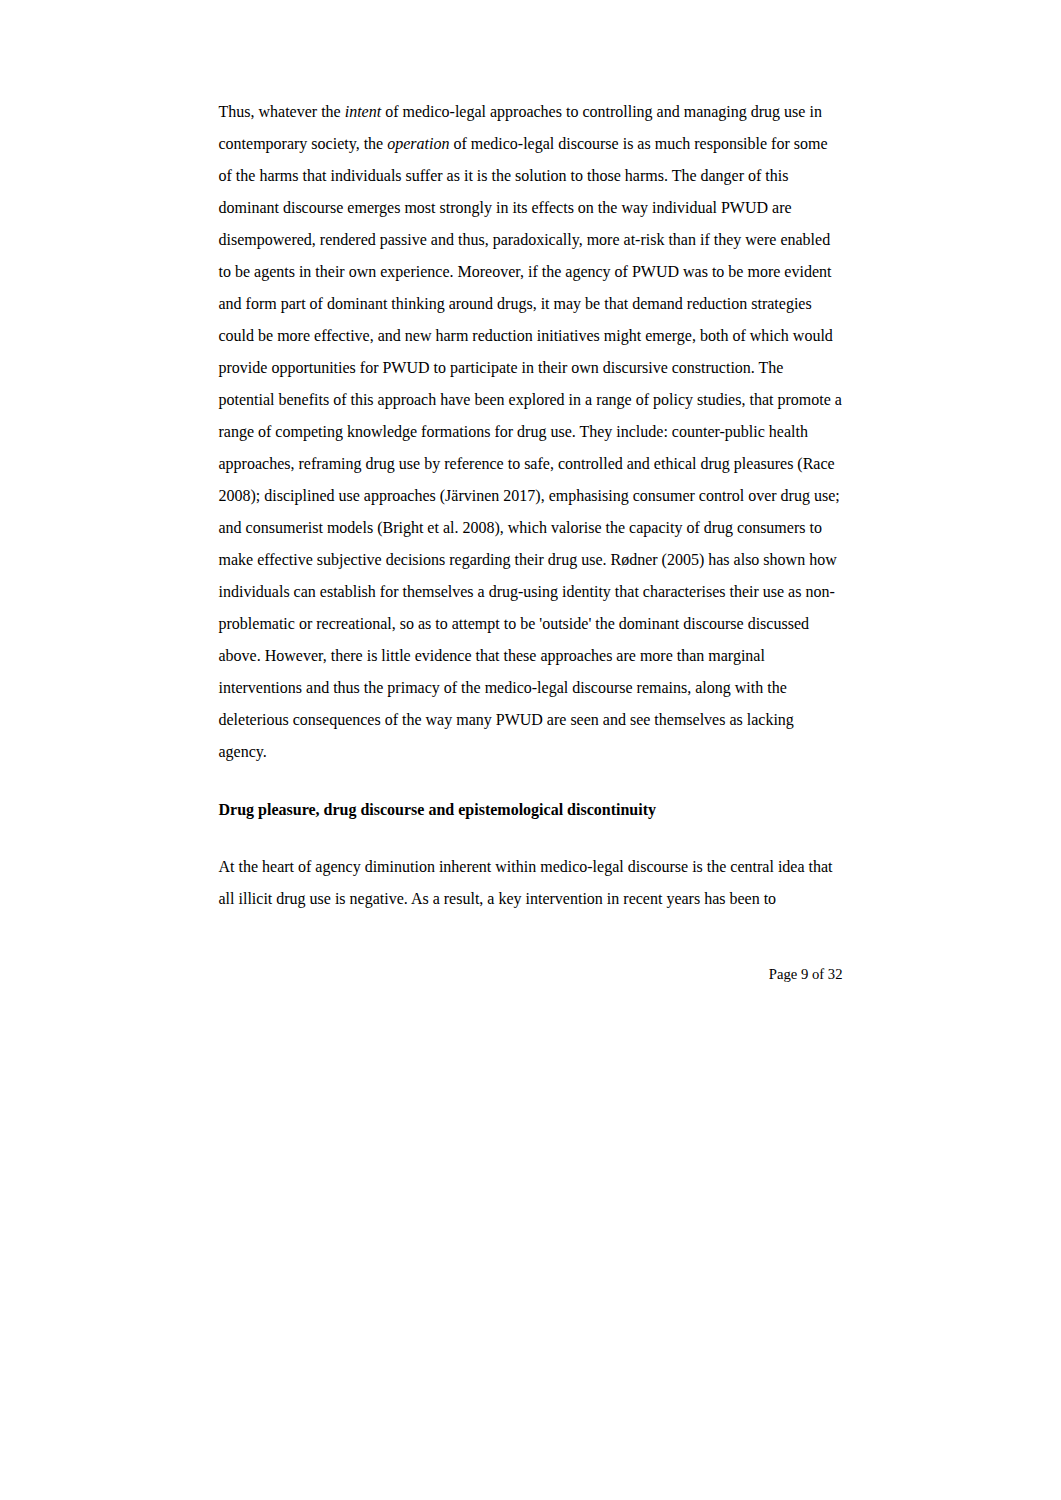Thus, whatever the intent of medico-legal approaches to controlling and managing drug use in contemporary society, the operation of medico-legal discourse is as much responsible for some of the harms that individuals suffer as it is the solution to those harms. The danger of this dominant discourse emerges most strongly in its effects on the way individual PWUD are disempowered, rendered passive and thus, paradoxically, more at-risk than if they were enabled to be agents in their own experience. Moreover, if the agency of PWUD was to be more evident and form part of dominant thinking around drugs, it may be that demand reduction strategies could be more effective, and new harm reduction initiatives might emerge, both of which would provide opportunities for PWUD to participate in their own discursive construction. The potential benefits of this approach have been explored in a range of policy studies, that promote a range of competing knowledge formations for drug use. They include: counter-public health approaches, reframing drug use by reference to safe, controlled and ethical drug pleasures (Race 2008); disciplined use approaches (Järvinen 2017), emphasising consumer control over drug use; and consumerist models (Bright et al. 2008), which valorise the capacity of drug consumers to make effective subjective decisions regarding their drug use. Rødner (2005) has also shown how individuals can establish for themselves a drug-using identity that characterises their use as non-problematic or recreational, so as to attempt to be 'outside' the dominant discourse discussed above. However, there is little evidence that these approaches are more than marginal interventions and thus the primacy of the medico-legal discourse remains, along with the deleterious consequences of the way many PWUD are seen and see themselves as lacking agency.
Drug pleasure, drug discourse and epistemological discontinuity
At the heart of agency diminution inherent within medico-legal discourse is the central idea that all illicit drug use is negative. As a result, a key intervention in recent years has been to
Page 9 of 32